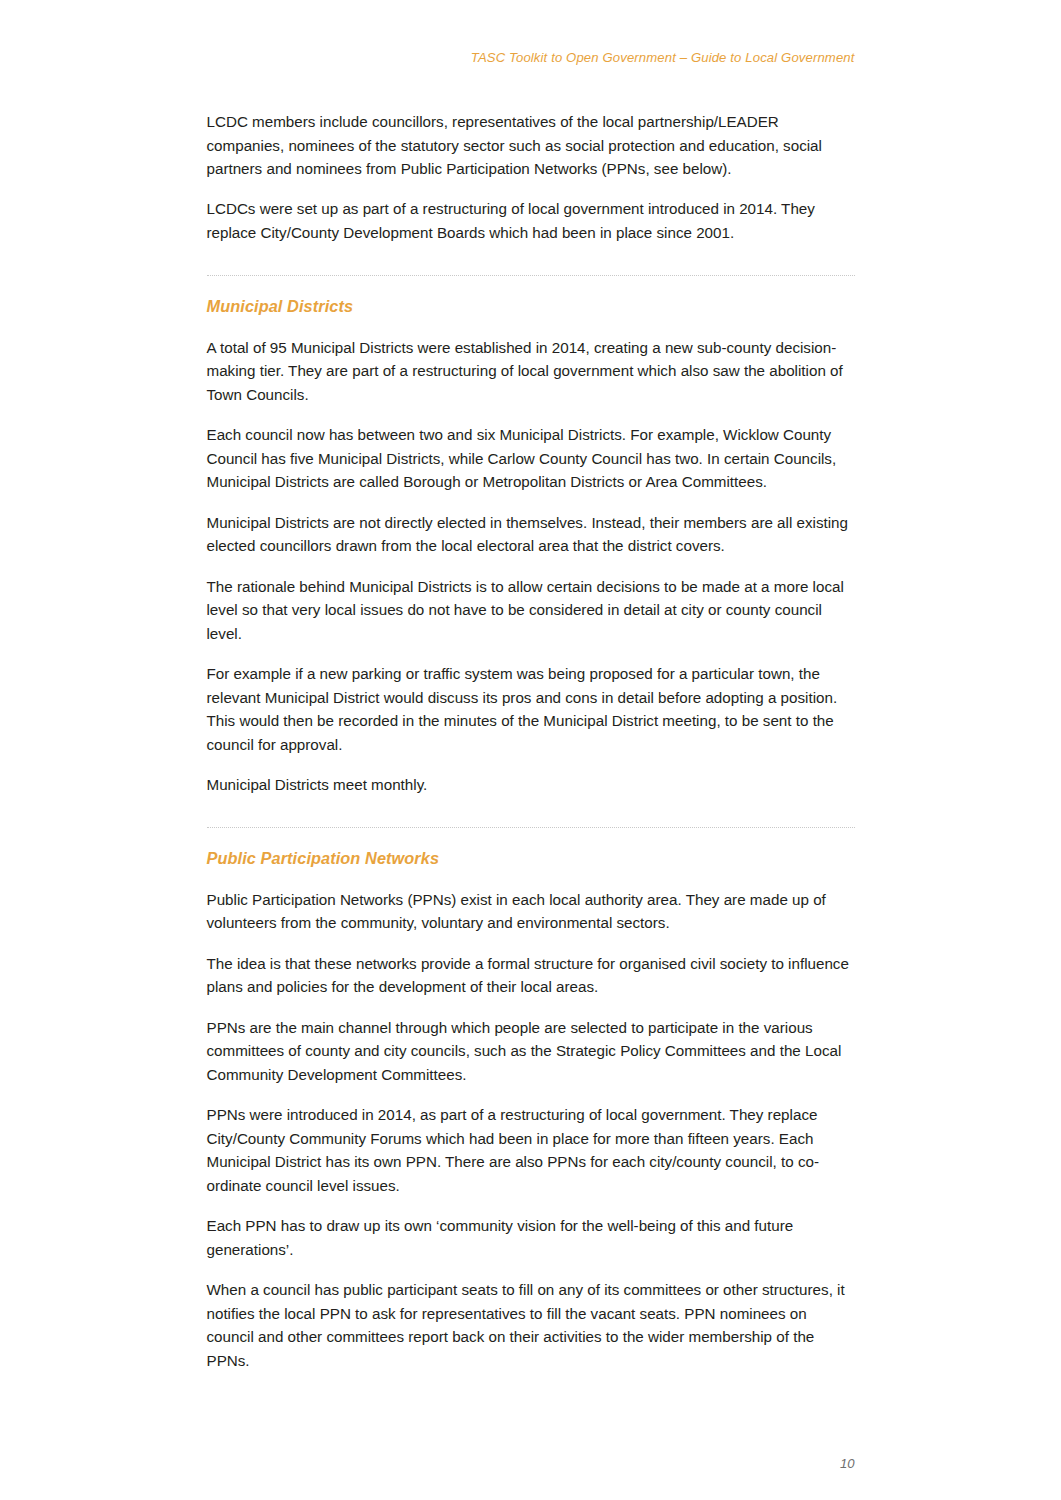TASC Toolkit to Open Government – Guide to Local Government
LCDC members include councillors, representatives of the local partnership/LEADER companies, nominees of the statutory sector such as social protection and education, social partners and nominees from Public Participation Networks (PPNs, see below).
LCDCs were set up as part of a restructuring of local government introduced in 2014. They replace City/County Development Boards which had been in place since 2001.
Municipal Districts
A total of 95 Municipal Districts were established in 2014, creating a new sub-county decision-making tier. They are part of a restructuring of local government which also saw the abolition of Town Councils.
Each council now has between two and six Municipal Districts. For example, Wicklow County Council has five Municipal Districts, while Carlow County Council has two. In certain Councils, Municipal Districts are called Borough or Metropolitan Districts or Area Committees.
Municipal Districts are not directly elected in themselves. Instead, their members are all existing elected councillors drawn from the local electoral area that the district covers.
The rationale behind Municipal Districts is to allow certain decisions to be made at a more local level so that very local issues do not have to be considered in detail at city or county council level.
For example if a new parking or traffic system was being proposed for a particular town, the relevant Municipal District would discuss its pros and cons in detail before adopting a position. This would then be recorded in the minutes of the Municipal District meeting, to be sent to the council for approval.
Municipal Districts meet monthly.
Public Participation Networks
Public Participation Networks (PPNs) exist in each local authority area. They are made up of volunteers from the community, voluntary and environmental sectors.
The idea is that these networks provide a formal structure for organised civil society to influence plans and policies for the development of their local areas.
PPNs are the main channel through which people are selected to participate in the various committees of county and city councils, such as the Strategic Policy Committees and the Local Community Development Committees.
PPNs were introduced in 2014, as part of a restructuring of local government. They replace City/County Community Forums which had been in place for more than fifteen years. Each Municipal District has its own PPN. There are also PPNs for each city/county council, to co-ordinate council level issues.
Each PPN has to draw up its own ‘community vision for the well-being of this and future generations’.
When a council has public participant seats to fill on any of its committees or other structures, it notifies the local PPN to ask for representatives to fill the vacant seats. PPN nominees on council and other committees report back on their activities to the wider membership of the PPNs.
10